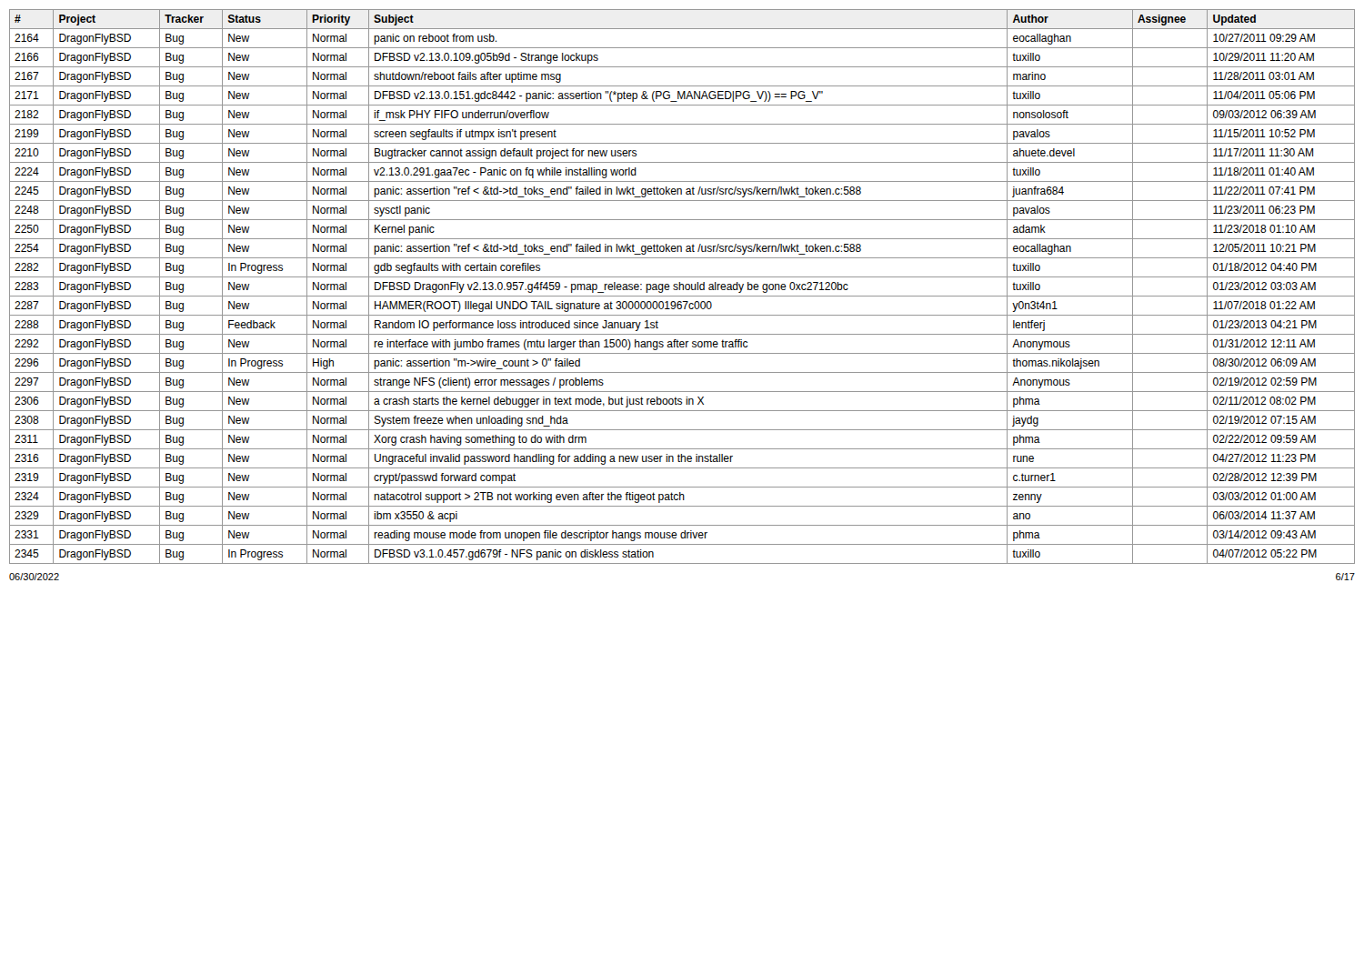| # | Project | Tracker | Status | Priority | Subject | Author | Assignee | Updated |
| --- | --- | --- | --- | --- | --- | --- | --- | --- |
| 2164 | DragonFlyBSD | Bug | New | Normal | panic on reboot from usb. | eocallaghan | | 10/27/2011 09:29 AM |
| 2166 | DragonFlyBSD | Bug | New | Normal | DFBSD v2.13.0.109.g05b9d - Strange lockups | tuxillo | | 10/29/2011 11:20 AM |
| 2167 | DragonFlyBSD | Bug | New | Normal | shutdown/reboot fails after uptime msg | marino | | 11/28/2011 03:01 AM |
| 2171 | DragonFlyBSD | Bug | New | Normal | DFBSD v2.13.0.151.gdc8442 - panic: assertion "(*ptep & (PG_MANAGED/PG_V)) == PG_V" | tuxillo | | 11/04/2011 05:06 PM |
| 2182 | DragonFlyBSD | Bug | New | Normal | if_msk PHY FIFO underrun/overflow | nonsolosoft | | 09/03/2012 06:39 AM |
| 2199 | DragonFlyBSD | Bug | New | Normal | screen segfaults if utmpx isn't present | pavalos | | 11/15/2011 10:52 PM |
| 2210 | DragonFlyBSD | Bug | New | Normal | Bugtracker cannot assign default project for new users | ahuete.devel | | 11/17/2011 11:30 AM |
| 2224 | DragonFlyBSD | Bug | New | Normal | v2.13.0.291.gaa7ec - Panic on fq while installing world | tuxillo | | 11/18/2011 01:40 AM |
| 2245 | DragonFlyBSD | Bug | New | Normal | panic: assertion "ref < &td->td_toks_end" failed in lwkt_gettoken at /usr/src/sys/kern/lwkt_token.c:588 | juanfra684 | | 11/22/2011 07:41 PM |
| 2248 | DragonFlyBSD | Bug | New | Normal | sysctl panic | pavalos | | 11/23/2011 06:23 PM |
| 2250 | DragonFlyBSD | Bug | New | Normal | Kernel panic | adamk | | 11/23/2018 01:10 AM |
| 2254 | DragonFlyBSD | Bug | New | Normal | panic: assertion "ref < &td->td_toks_end" failed in lwkt_gettoken at /usr/src/sys/kern/lwkt_token.c:588 | eocallaghan | | 12/05/2011 10:21 PM |
| 2282 | DragonFlyBSD | Bug | In Progress | Normal | gdb segfaults with certain corefiles | tuxillo | | 01/18/2012 04:40 PM |
| 2283 | DragonFlyBSD | Bug | New | Normal | DFBSD DragonFly v2.13.0.957.g4f459 - pmap_release: page should already be gone 0xc27120bc | tuxillo | | 01/23/2012 03:03 AM |
| 2287 | DragonFlyBSD | Bug | New | Normal | HAMMER(ROOT) Illegal UNDO TAIL signature at 300000001967c000 | y0n3t4n1 | | 11/07/2018 01:22 AM |
| 2288 | DragonFlyBSD | Bug | Feedback | Normal | Random IO performance loss introduced since January 1st | lentferj | | 01/23/2013 04:21 PM |
| 2292 | DragonFlyBSD | Bug | New | Normal | re interface with jumbo frames (mtu larger than 1500) hangs after some traffic | Anonymous | | 01/31/2012 12:11 AM |
| 2296 | DragonFlyBSD | Bug | In Progress | High | panic: assertion "m->wire_count > 0" failed | thomas.nikolajsen | | 08/30/2012 06:09 AM |
| 2297 | DragonFlyBSD | Bug | New | Normal | strange NFS (client) error messages / problems | Anonymous | | 02/19/2012 02:59 PM |
| 2306 | DragonFlyBSD | Bug | New | Normal | a crash starts the kernel debugger in text mode, but just reboots in X | phma | | 02/11/2012 08:02 PM |
| 2308 | DragonFlyBSD | Bug | New | Normal | System freeze when unloading snd_hda | jaydg | | 02/19/2012 07:15 AM |
| 2311 | DragonFlyBSD | Bug | New | Normal | Xorg crash having something to do with drm | phma | | 02/22/2012 09:59 AM |
| 2316 | DragonFlyBSD | Bug | New | Normal | Ungraceful invalid password handling for adding a new user in the installer | rune | | 04/27/2012 11:23 PM |
| 2319 | DragonFlyBSD | Bug | New | Normal | crypt/passwd forward compat | c.turner1 | | 02/28/2012 12:39 PM |
| 2324 | DragonFlyBSD | Bug | New | Normal | natacotrol support > 2TB not working even after the ftigeot patch | zenny | | 03/03/2012 01:00 AM |
| 2329 | DragonFlyBSD | Bug | New | Normal | ibm x3550 & acpi | ano | | 06/03/2014 11:37 AM |
| 2331 | DragonFlyBSD | Bug | New | Normal | reading mouse mode from unopen file descriptor hangs mouse driver | phma | | 03/14/2012 09:43 AM |
| 2345 | DragonFlyBSD | Bug | In Progress | Normal | DFBSD v3.1.0.457.gd679f - NFS panic on diskless station | tuxillo | | 04/07/2012 05:22 PM |
06/30/2022 6/17